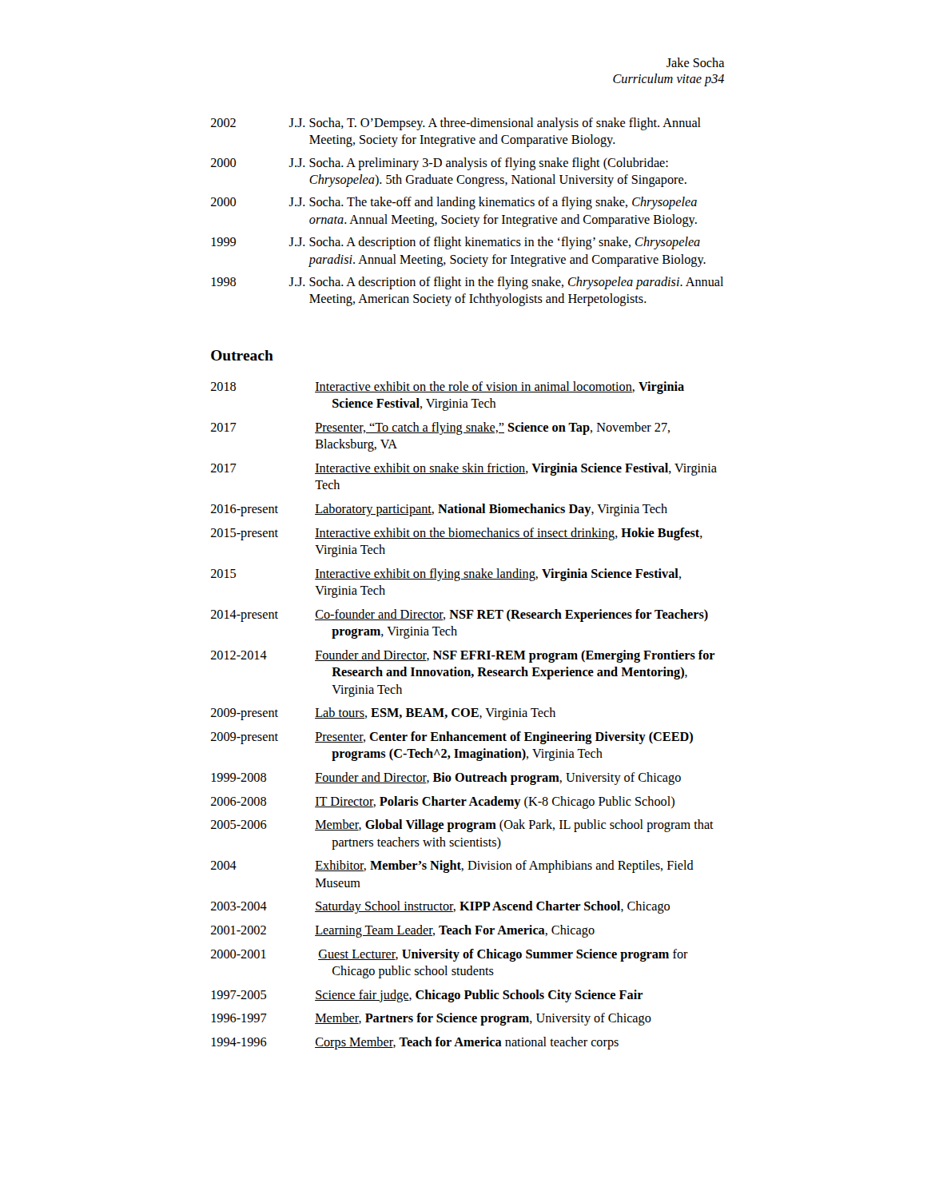Jake Socha Curriculum vitae p34
2002
J.J. Socha, T. O’Dempsey. A three-dimensional analysis of snake flight. Annual Meeting, Society for Integrative and Comparative Biology.
2000
J.J. Socha. A preliminary 3-D analysis of flying snake flight (Colubridae: Chrysopelea). 5th Graduate Congress, National University of Singapore.
2000
J.J. Socha. The take-off and landing kinematics of a flying snake, Chrysopelea ornata. Annual Meeting, Society for Integrative and Comparative Biology.
1999
J.J. Socha. A description of flight kinematics in the ‘flying’ snake, Chrysopelea paradisi. Annual Meeting, Society for Integrative and Comparative Biology.
1998
J.J. Socha. A description of flight in the flying snake, Chrysopelea paradisi. Annual Meeting, American Society of Ichthyologists and Herpetologists.
Outreach
2018
Interactive exhibit on the role of vision in animal locomotion, Virginia Science Festival, Virginia Tech
2017
Presenter, “To catch a flying snake,” Science on Tap, November 27, Blacksburg, VA
2017
Interactive exhibit on snake skin friction, Virginia Science Festival, Virginia Tech
2016-present
Laboratory participant, National Biomechanics Day, Virginia Tech
2015-present
Interactive exhibit on the biomechanics of insect drinking, Hokie Bugfest, Virginia Tech
2015
Interactive exhibit on flying snake landing, Virginia Science Festival, Virginia Tech
2014-present
Co-founder and Director, NSF RET (Research Experiences for Teachers) program, Virginia Tech
2012-2014
Founder and Director, NSF EFRI-REM program (Emerging Frontiers for Research and Innovation, Research Experience and Mentoring), Virginia Tech
2009-present
Lab tours, ESM, BEAM, COE, Virginia Tech
2009-present
Presenter, Center for Enhancement of Engineering Diversity (CEED) programs (C-Tech^2, Imagination), Virginia Tech
1999-2008
Founder and Director, Bio Outreach program, University of Chicago
2006-2008
IT Director, Polaris Charter Academy (K-8 Chicago Public School)
2005-2006
Member, Global Village program (Oak Park, IL public school program that partners teachers with scientists)
2004
Exhibitor, Member’s Night, Division of Amphibians and Reptiles, Field Museum
2003-2004
Saturday School instructor, KIPP Ascend Charter School, Chicago
2001-2002
Learning Team Leader, Teach For America, Chicago
2000-2001
Guest Lecturer, University of Chicago Summer Science program for Chicago public school students
1997-2005
Science fair judge, Chicago Public Schools City Science Fair
1996-1997
Member, Partners for Science program, University of Chicago
1994-1996
Corps Member, Teach for America national teacher corps